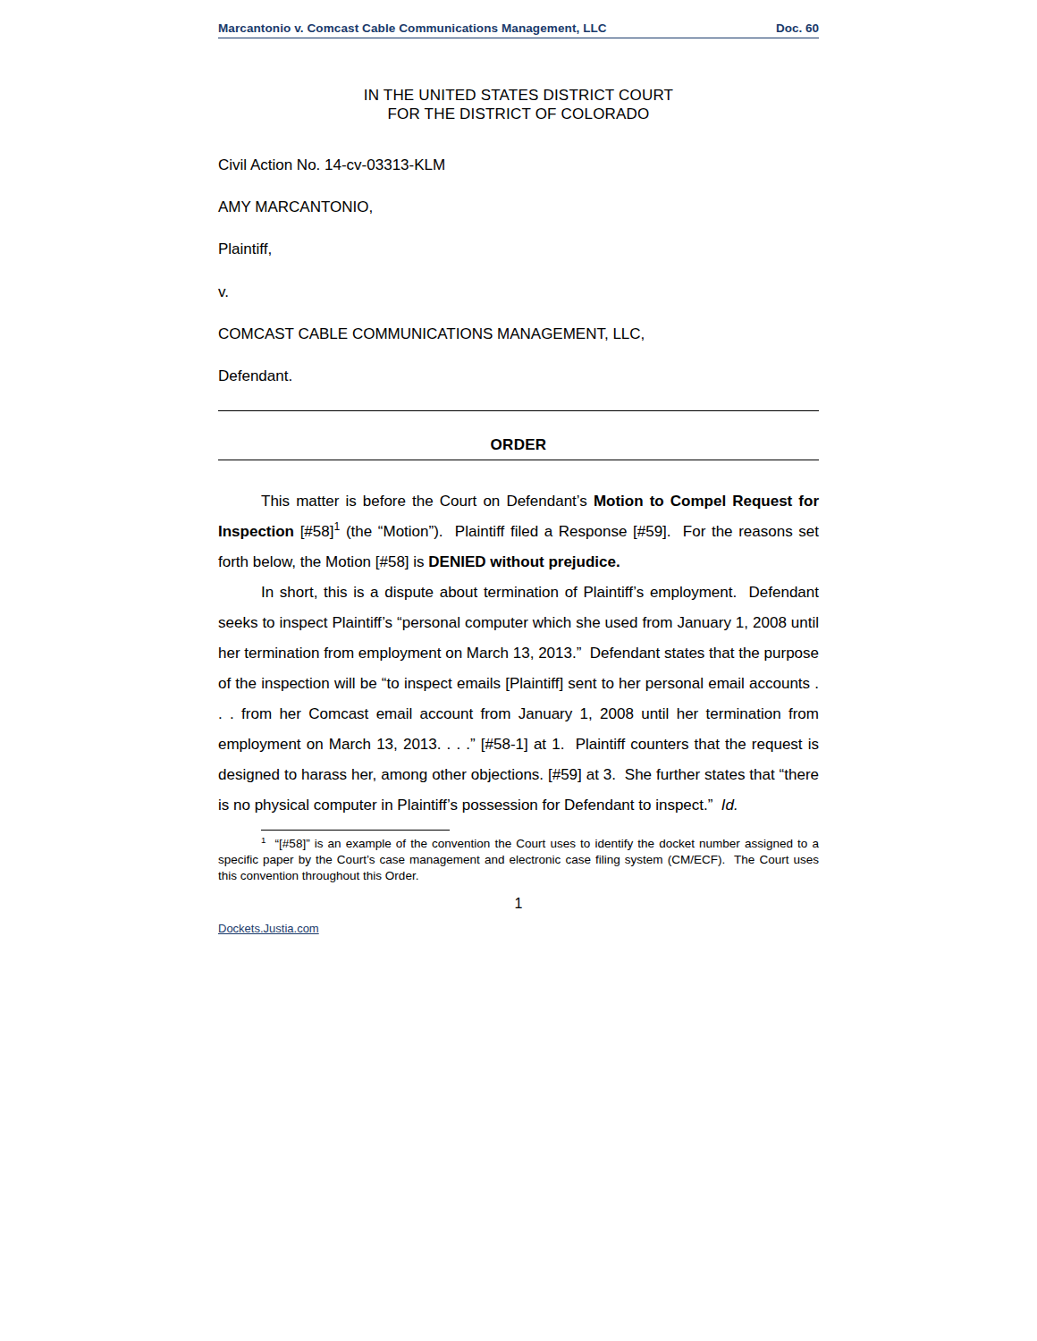Marcantonio v. Comcast Cable Communications Management, LLC Doc. 60
IN THE UNITED STATES DISTRICT COURT
FOR THE DISTRICT OF COLORADO
Civil Action No. 14-cv-03313-KLM
AMY MARCANTONIO,
Plaintiff,
v.
COMCAST CABLE COMMUNICATIONS MANAGEMENT, LLC,
Defendant.
ORDER
This matter is before the Court on Defendant’s Motion to Compel Request for Inspection [#58]1 (the “Motion”). Plaintiff filed a Response [#59]. For the reasons set forth below, the Motion [#58] is DENIED without prejudice.
In short, this is a dispute about termination of Plaintiff’s employment. Defendant seeks to inspect Plaintiff’s “personal computer which she used from January 1, 2008 until her termination from employment on March 13, 2013.” Defendant states that the purpose of the inspection will be “to inspect emails [Plaintiff] sent to her personal email accounts . . . from her Comcast email account from January 1, 2008 until her termination from employment on March 13, 2013. . . .” [#58-1] at 1. Plaintiff counters that the request is designed to harass her, among other objections. [#59] at 3. She further states that “there is no physical computer in Plaintiff’s possession for Defendant to inspect.” Id.
1 “[#58]” is an example of the convention the Court uses to identify the docket number assigned to a specific paper by the Court’s case management and electronic case filing system (CM/ECF). The Court uses this convention throughout this Order.
1
Dockets.Justia.com